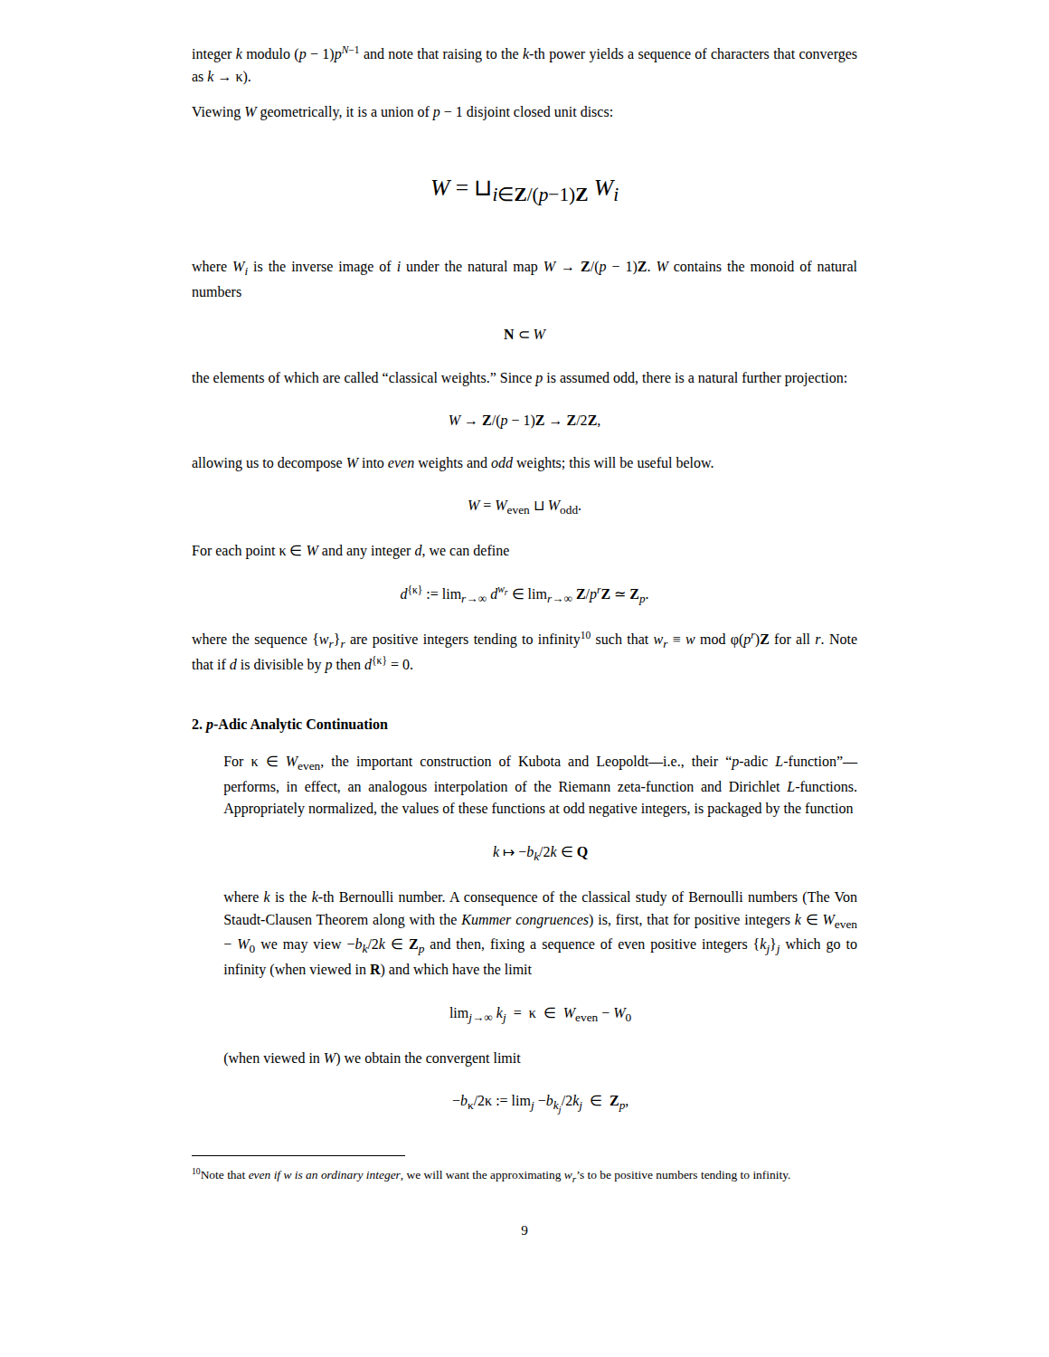integer k modulo (p − 1)pN−1 and note that raising to the k-th power yields a sequence of characters that converges as k → κ).
Viewing W geometrically, it is a union of p − 1 disjoint closed unit discs:
W = ⊔i∈Z/(p−1)Z Wi
where Wi is the inverse image of i under the natural map W → Z/(p − 1)Z. W contains the monoid of natural numbers
N ⊂ W
the elements of which are called “classical weights.” Since p is assumed odd, there is a natural further projection:
W → Z/(p − 1)Z → Z/2Z,
allowing us to decompose W into even weights and odd weights; this will be useful below.
W = Weven ⊔ Wodd.
For each point κ ∈ W and any integer d, we can define
d{κ} := limr→∞ dwr ∈ limr→∞ Z/pr Z ≃ Zp.
where the sequence {wr}r are positive integers tending to infinity10 such that wr ≡ w mod φ(pr)Z for all r. Note that if d is divisible by p then d{κ} = 0.
2. p-Adic Analytic Continuation
For κ ∈ Weven, the important construction of Kubota and Leopoldt—i.e., their “p-adic L-function”— performs, in effect, an analogous interpolation of the Riemann zeta-function and Dirichlet L-functions. Appropriately normalized, the values of these functions at odd negative integers, is packaged by the function
k ↦ −bk/2k ∈ Q
where k is the k-th Bernoulli number. A consequence of the classical study of Bernoulli numbers (The Von Staudt-Clausen Theorem along with the Kummer congruences) is, first, that for positive integers k ∈ Weven − W0 we may view −bk/2k ∈ Zp and then, fixing a sequence of even positive integers {kj}j which go to infinity (when viewed in R) and which have the limit
limj→∞ kj = κ ∈ Weven − W0
(when viewed in W) we obtain the convergent limit
−bκ/2κ := limj −bkj/2kj ∈ Zp,
10Note that even if w is an ordinary integer, we will want the approximating wr’s to be positive numbers tending to infinity.
9